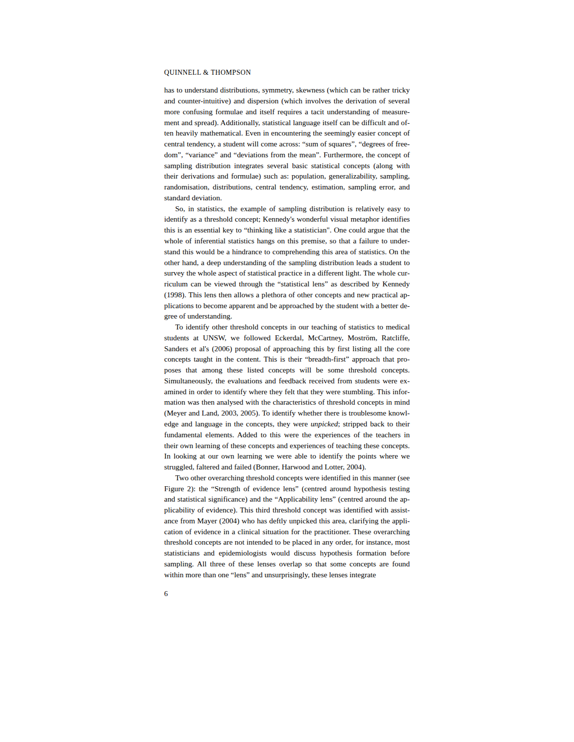QUINNELL & THOMPSON
has to understand distributions, symmetry, skewness (which can be rather tricky and counter-intuitive) and dispersion (which involves the derivation of several more confusing formulae and itself requires a tacit understanding of measurement and spread). Additionally, statistical language itself can be difficult and often heavily mathematical. Even in encountering the seemingly easier concept of central tendency, a student will come across: “sum of squares”, “degrees of freedom”, “variance” and “deviations from the mean”. Furthermore, the concept of sampling distribution integrates several basic statistical concepts (along with their derivations and formulae) such as: population, generalizability, sampling, randomisation, distributions, central tendency, estimation, sampling error, and standard deviation.
So, in statistics, the example of sampling distribution is relatively easy to identify as a threshold concept; Kennedy's wonderful visual metaphor identifies this is an essential key to “thinking like a statistician". One could argue that the whole of inferential statistics hangs on this premise, so that a failure to understand this would be a hindrance to comprehending this area of statistics. On the other hand, a deep understanding of the sampling distribution leads a student to survey the whole aspect of statistical practice in a different light. The whole curriculum can be viewed through the “statistical lens” as described by Kennedy (1998). This lens then allows a plethora of other concepts and new practical applications to become apparent and be approached by the student with a better degree of understanding.
To identify other threshold concepts in our teaching of statistics to medical students at UNSW, we followed Eckerdal, McCartney, Moström, Ratcliffe, Sanders et al's (2006) proposal of approaching this by first listing all the core concepts taught in the content. This is their “breadth-first” approach that proposes that among these listed concepts will be some threshold concepts. Simultaneously, the evaluations and feedback received from students were examined in order to identify where they felt that they were stumbling. This information was then analysed with the characteristics of threshold concepts in mind (Meyer and Land, 2003, 2005). To identify whether there is troublesome knowledge and language in the concepts, they were unpicked; stripped back to their fundamental elements. Added to this were the experiences of the teachers in their own learning of these concepts and experiences of teaching these concepts. In looking at our own learning we were able to identify the points where we struggled, faltered and failed (Bonner, Harwood and Lotter, 2004).
Two other overarching threshold concepts were identified in this manner (see Figure 2): the “Strength of evidence lens” (centred around hypothesis testing and statistical significance) and the “Applicability lens” (centred around the applicability of evidence). This third threshold concept was identified with assistance from Mayer (2004) who has deftly unpicked this area, clarifying the application of evidence in a clinical situation for the practitioner. These overarching threshold concepts are not intended to be placed in any order, for instance, most statisticians and epidemiologists would discuss hypothesis formation before sampling. All three of these lenses overlap so that some concepts are found within more than one “lens” and unsurprisingly, these lenses integrate
6